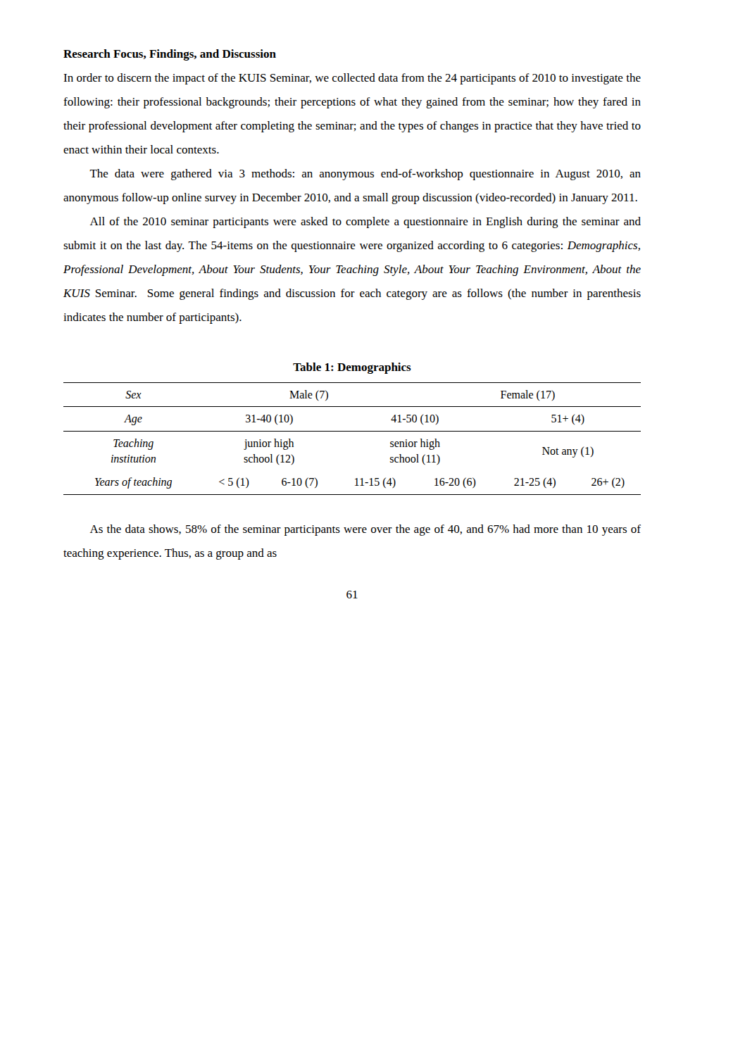Research Focus, Findings, and Discussion
In order to discern the impact of the KUIS Seminar, we collected data from the 24 participants of 2010 to investigate the following: their professional backgrounds; their perceptions of what they gained from the seminar; how they fared in their professional development after completing the seminar; and the types of changes in practice that they have tried to enact within their local contexts.
The data were gathered via 3 methods: an anonymous end-of-workshop questionnaire in August 2010, an anonymous follow-up online survey in December 2010, and a small group discussion (video-recorded) in January 2011.
All of the 2010 seminar participants were asked to complete a questionnaire in English during the seminar and submit it on the last day. The 54-items on the questionnaire were organized according to 6 categories: Demographics, Professional Development, About Your Students, Your Teaching Style, About Your Teaching Environment, About the KUIS Seminar. Some general findings and discussion for each category are as follows (the number in parenthesis indicates the number of participants).
Table 1: Demographics
| Sex | Male (7) | Female (17) |
| Age | 31-40 (10) | 41-50 (10) | 51+ (4) |
| Teaching institution | junior high school (12) | senior high school (11) | Not any (1) |
| Years of teaching | < 5 (1) | 6-10 (7) | 11-15 (4) | 16-20 (6) | 21-25 (4) | 26+ (2) |
As the data shows, 58% of the seminar participants were over the age of 40, and 67% had more than 10 years of teaching experience. Thus, as a group and as
61